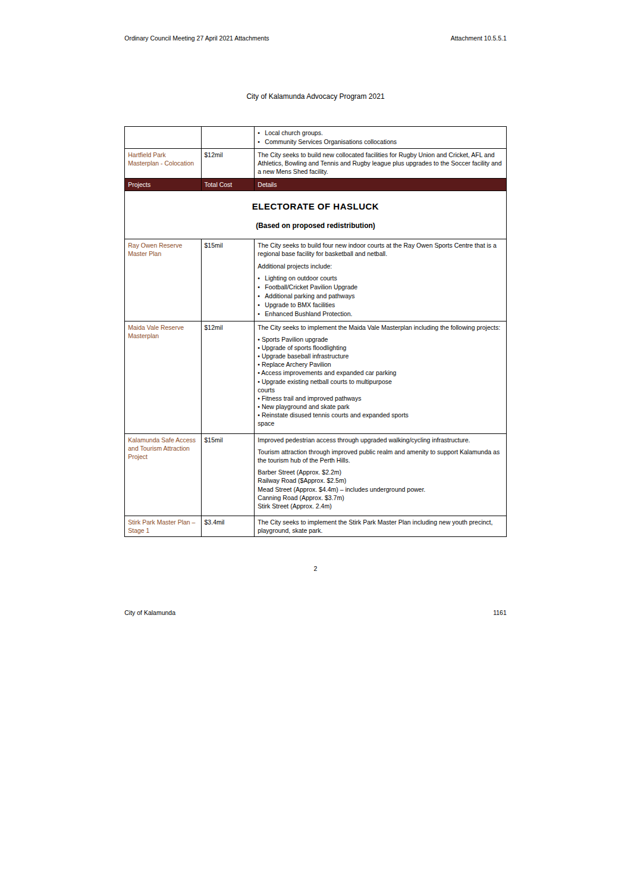Ordinary Council Meeting 27 April 2021 Attachments
Attachment 10.5.5.1
City of Kalamunda Advocacy Program 2021
| | | Local church groups. Community Services Organisations collocations |
| Hartfield Park Masterplan - Colocation | $12mil | The City seeks to build new collocated facilities for Rugby Union and Cricket, AFL and Athletics, Bowling and Tennis and Rugby league plus upgrades to the Soccer facility and a new Mens Shed facility. |
| Projects | Total Cost | Details |
| ELECTORATE OF HASLUCK (Based on proposed redistribution) |
| Ray Owen Reserve Master Plan | $15mil | The City seeks to build four new indoor courts at the Ray Owen Sports Centre that is a regional base facility for basketball and netball. Additional projects include: Lighting on outdoor courts Football/Cricket Pavilion Upgrade Additional parking and pathways Upgrade to BMX facilities Enhanced Bushland Protection. |
| Maida Vale Reserve Masterplan | $12mil | The City seeks to implement the Maida Vale Masterplan including the following projects: • Sports Pavilion upgrade • Upgrade of sports floodlighting • Upgrade baseball infrastructure • Replace Archery Pavilion • Access improvements and expanded car parking • Upgrade existing netball courts to multipurpose courts • Fitness trail and improved pathways • New playground and skate park • Reinstate disused tennis courts and expanded sports space |
| Kalamunda Safe Access and Tourism Attraction Project | $15mil | Improved pedestrian access through upgraded walking/cycling infrastructure. Tourism attraction through improved public realm and amenity to support Kalamunda as the tourism hub of the Perth Hills. Barber Street (Approx. $2.2m) Railway Road ($Approx. $2.5m) Mead Street (Approx. $4.4m) – includes underground power. Canning Road (Approx. $3.7m) Stirk Street (Approx. 2.4m) |
| Stirk Park Master Plan – Stage 1 | $3.4mil | The City seeks to implement the Stirk Park Master Plan including new youth precinct, playground, skate park. |
2
City of Kalamunda
1161